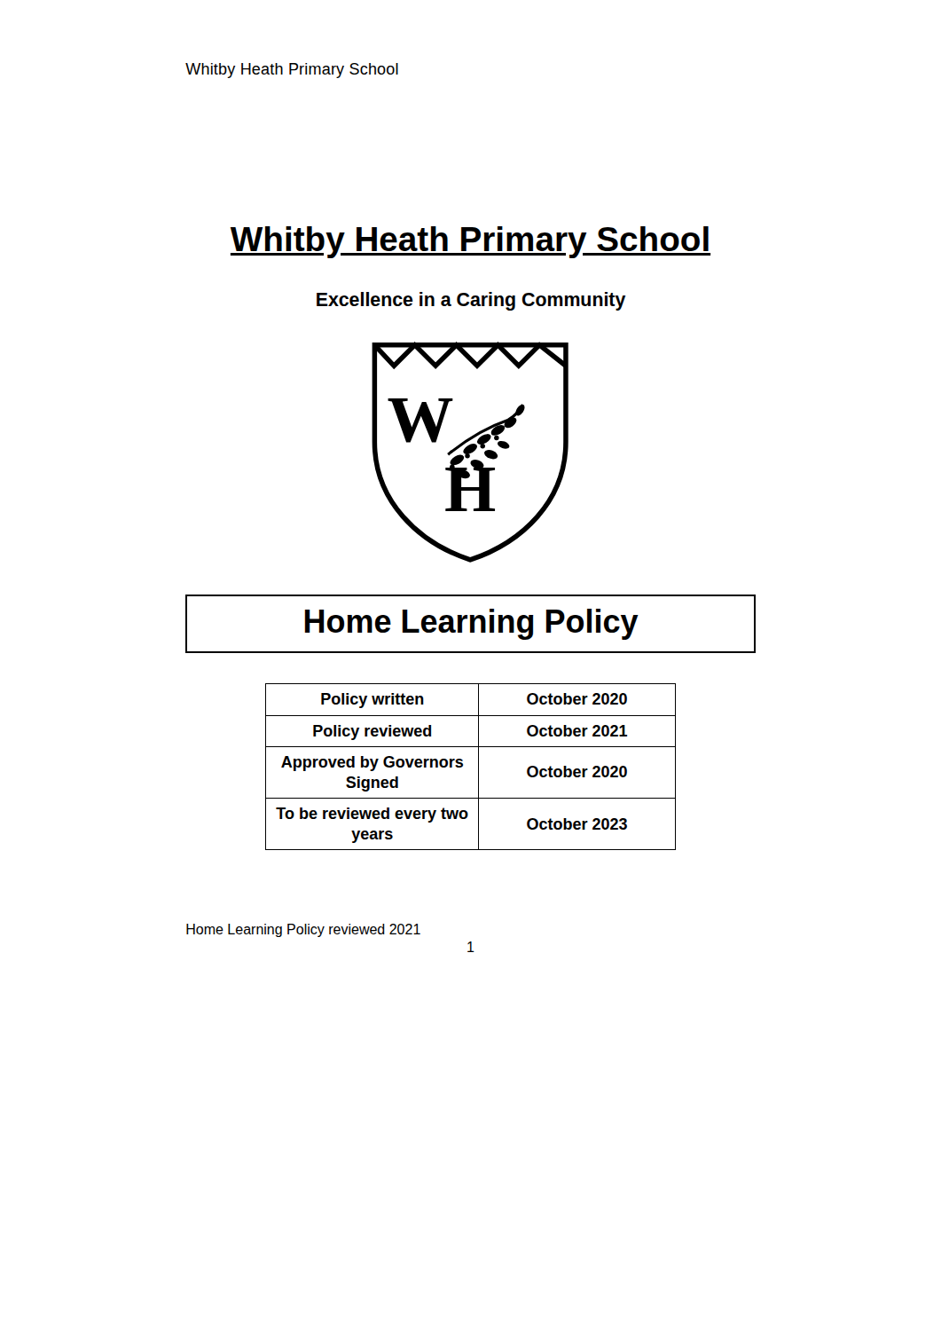Whitby Heath Primary School
Whitby Heath Primary School
Excellence in a Caring Community
W H
Home Learning Policy
| Policy written | October 2020 |
| Policy reviewed | October 2021 |
| Approved by Governors Signed | October 2020 |
| To be reviewed every two years | October 2023 |
Home Learning Policy reviewed 2021
1